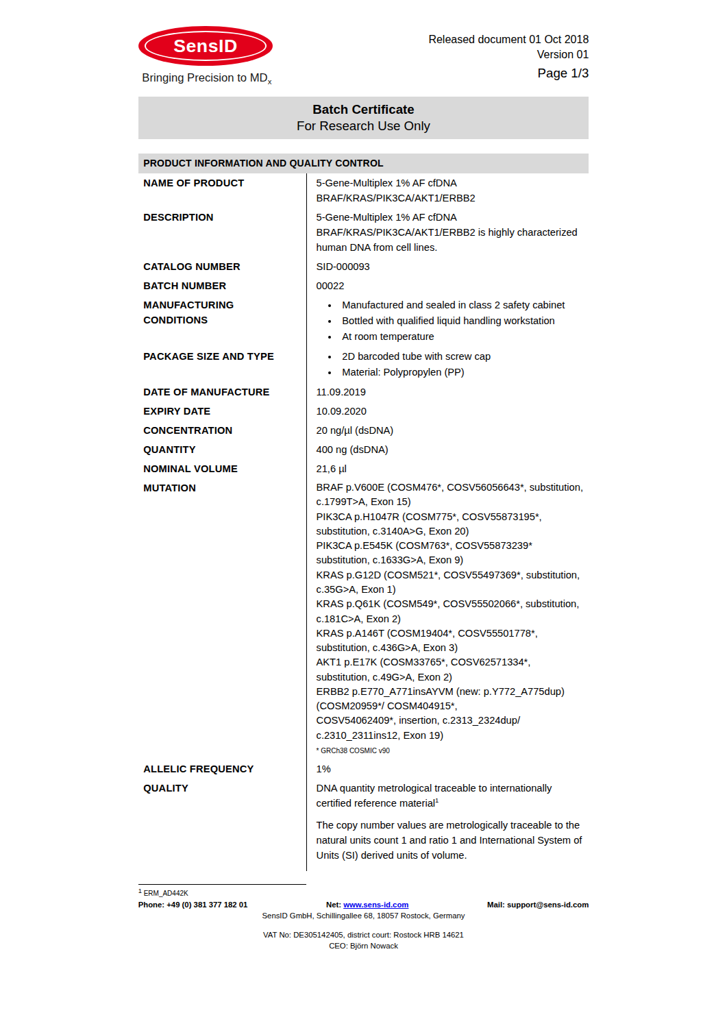SensID
Bringing Precision to MDx
Released document 01 Oct 2018
Version 01
Page 1/3
Batch Certificate
For Research Use Only
PRODUCT INFORMATION AND QUALITY CONTROL
| NAME OF PRODUCT | 5-Gene-Multiplex 1% AF cfDNA BRAF/KRAS/PIK3CA/AKT1/ERBB2 |
| DESCRIPTION | 5-Gene-Multiplex 1% AF cfDNA BRAF/KRAS/PIK3CA/AKT1/ERBB2 is highly characterized human DNA from cell lines. |
| CATALOG NUMBER | SID-000093 |
| BATCH NUMBER | 00022 |
| MANUFACTURING CONDITIONS | Manufactured and sealed in class 2 safety cabinet Bottled with qualified liquid handling workstation At room temperature |
| PACKAGE SIZE AND TYPE | 2D barcoded tube with screw cap Material: Polypropylen (PP) |
| DATE OF MANUFACTURE | 11.09.2019 |
| EXPIRY DATE | 10.09.2020 |
| CONCENTRATION | 20 ng/µl (dsDNA) |
| QUANTITY | 400 ng (dsDNA) |
| NOMINAL VOLUME | 21,6 µl |
| MUTATION | BRAF p.V600E (COSM476*, COSV56056643*, substitution, c.1799T>A, Exon 15) PIK3CA p.H1047R (COSM775*, COSV55873195*, substitution, c.3140A>G, Exon 20) PIK3CA p.E545K (COSM763*, COSV55873239* substitution, c.1633G>A, Exon 9) KRAS p.G12D (COSM521*, COSV55497369*, substitution, c.35G>A, Exon 1) KRAS p.Q61K (COSM549*, COSV55502066*, substitution, c.181C>A, Exon 2) KRAS p.A146T (COSM19404*, COSV55501778*, substitution, c.436G>A, Exon 3) AKT1 p.E17K (COSM33765*, COSV62571334*, substitution, c.49G>A, Exon 2) ERBB2 p.E770_A771insAYVM (new: p.Y772_A775dup) (COSM20959*/ COSM404915*, COSV54062409*, insertion, c.2313_2324dup/ c.2310_2311ins12, Exon 19) * GRCh38 COSMIC v90 |
| ALLELIC FREQUENCY | 1% |
| QUALITY | DNA quantity metrological traceable to internationally certified reference material 1 The copy number values are metrologically traceable to the natural units count 1 and ratio 1 and International System of Units (SI) derived units of volume. |
1 ERM_AD442K
Phone: +49 (0) 381 377 182 01 Net: www.sens-id.com Mail: support@sens-id.com
SensID GmbH, Schillingallee 68, 18057 Rostock, Germany
VAT No: DE305142405, district court: Rostock HRB 14621
CEO: Björn Nowack